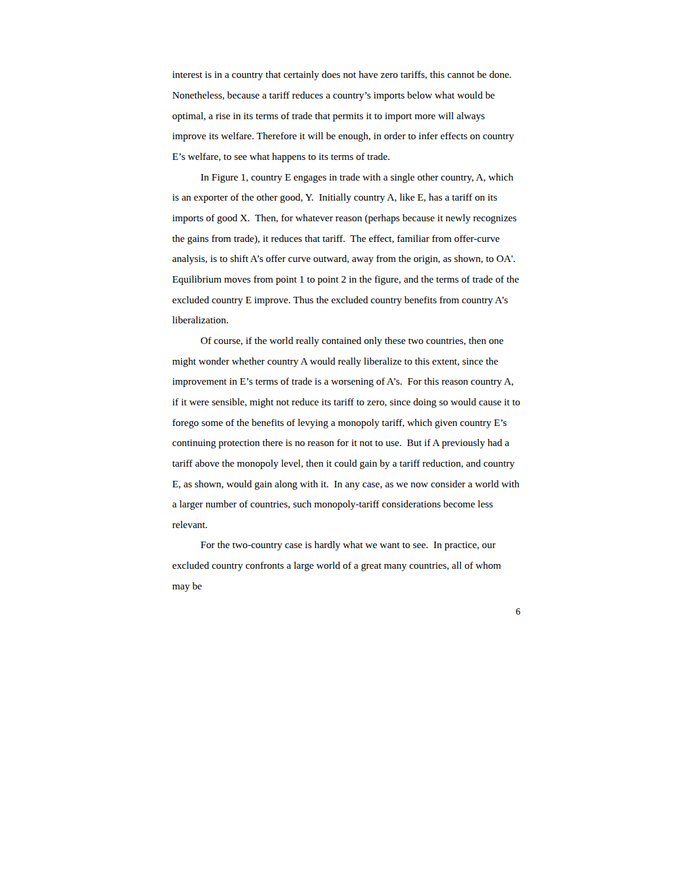interest is in a country that certainly does not have zero tariffs, this cannot be done. Nonetheless, because a tariff reduces a country’s imports below what would be optimal, a rise in its terms of trade that permits it to import more will always improve its welfare. Therefore it will be enough, in order to infer effects on country E’s welfare, to see what happens to its terms of trade.
In Figure 1, country E engages in trade with a single other country, A, which is an exporter of the other good, Y. Initially country A, like E, has a tariff on its imports of good X. Then, for whatever reason (perhaps because it newly recognizes the gains from trade), it reduces that tariff. The effect, familiar from offer-curve analysis, is to shift A’s offer curve outward, away from the origin, as shown, to OA'. Equilibrium moves from point 1 to point 2 in the figure, and the terms of trade of the excluded country E improve. Thus the excluded country benefits from country A’s liberalization.
Of course, if the world really contained only these two countries, then one might wonder whether country A would really liberalize to this extent, since the improvement in E’s terms of trade is a worsening of A’s. For this reason country A, if it were sensible, might not reduce its tariff to zero, since doing so would cause it to forego some of the benefits of levying a monopoly tariff, which given country E’s continuing protection there is no reason for it not to use. But if A previously had a tariff above the monopoly level, then it could gain by a tariff reduction, and country E, as shown, would gain along with it. In any case, as we now consider a world with a larger number of countries, such monopoly-tariff considerations become less relevant.
For the two-country case is hardly what we want to see. In practice, our excluded country confronts a large world of a great many countries, all of whom may be
6